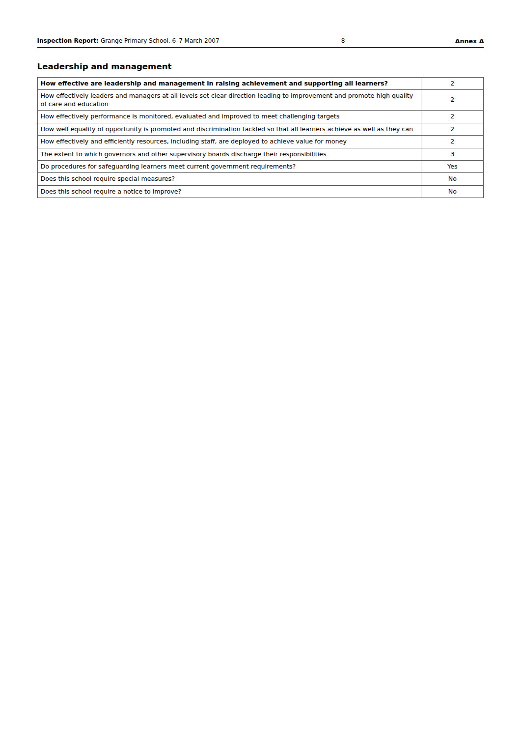Inspection Report: Grange Primary School, 6–7 March 2007
8
Annex A
Leadership and management
| How effective are leadership and management in raising achievement and supporting all learners? | 2 |
| How effectively leaders and managers at all levels set clear direction leading to improvement and promote high quality of care and education | 2 |
| How effectively performance is monitored, evaluated and improved to meet challenging targets | 2 |
| How well equality of opportunity is promoted and discrimination tackled so that all learners achieve as well as they can | 2 |
| How effectively and efficiently resources, including staff, are deployed to achieve value for money | 2 |
| The extent to which governors and other supervisory boards discharge their responsibilities | 3 |
| Do procedures for safeguarding learners meet current government requirements? | Yes |
| Does this school require special measures? | No |
| Does this school require a notice to improve? | No |